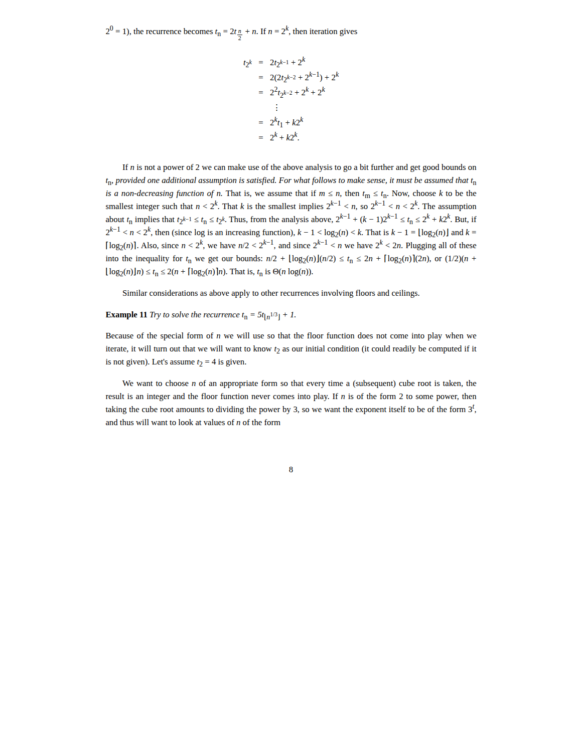20 = 1), the recurrence becomes tn = 2tn 2 + n. If n = 2k, then iteration gives
| t 2 k | = | 2 t 2 k −1 + 2 k |
| | = | 2(2 t 2 k −2 + 2 k −1 ) + 2 k |
| | = | 2 2 t 2 k −2 + 2 k + 2 k |
| | | ⋮ |
| | = | 2 k t 1 + k 2 k |
| | = | 2 k + k 2 k . |
If n is not a power of 2 we can make use of the above analysis to go a bit further and get good bounds on tn, provided one additional assumption is satisfied. For what follows to make sense, it must be assumed that tn is a non-decreasing function of n. That is, we assume that if m ≤ n, then tm ≤ tn. Now, choose k to be the smallest integer such that n < 2k. That k is the smallest implies 2k−1 < n, so 2k−1 < n < 2k. The assumption about tn implies that t2k−1 ≤ tn ≤ t2k. Thus, from the analysis above, 2k−1 + (k − 1)2k−1 ≤ tn ≤ 2k + k2k. But, if 2k−1 < n < 2k, then (since log is an increasing function), k − 1 < log2(n) < k. That is k − 1 = log2(n) and k = log2(n) . Also, since n < 2k, we have n/2 < 2k−1, and since 2k−1 < n we have 2k < 2n. Plugging all of these into the inequality for tn we get our bounds: n/2 + log2(n) (n/2) ≤ tn ≤ 2n + log2(n) (2n), or (1/2)(n + log2(n) n) ≤ tn ≤ 2(n + log2(n) n). That is, tn is Θ(n log(n)).
Similar considerations as above apply to other recurrences involving floors and ceilings.
Example 11 Try to solve the recurrence tn = 5t n1/3 + 1.
Because of the special form of n we will use so that the floor function does not come into play when we iterate, it will turn out that we will want to know t2 as our initial condition (it could readily be computed if it is not given). Let's assume t2 = 4 is given.
We want to choose n of an appropriate form so that every time a (subsequent) cube root is taken, the result is an integer and the floor function never comes into play. If n is of the form 2 to some power, then taking the cube root amounts to dividing the power by 3, so we want the exponent itself to be of the form 3t, and thus will want to look at values of n of the form
8